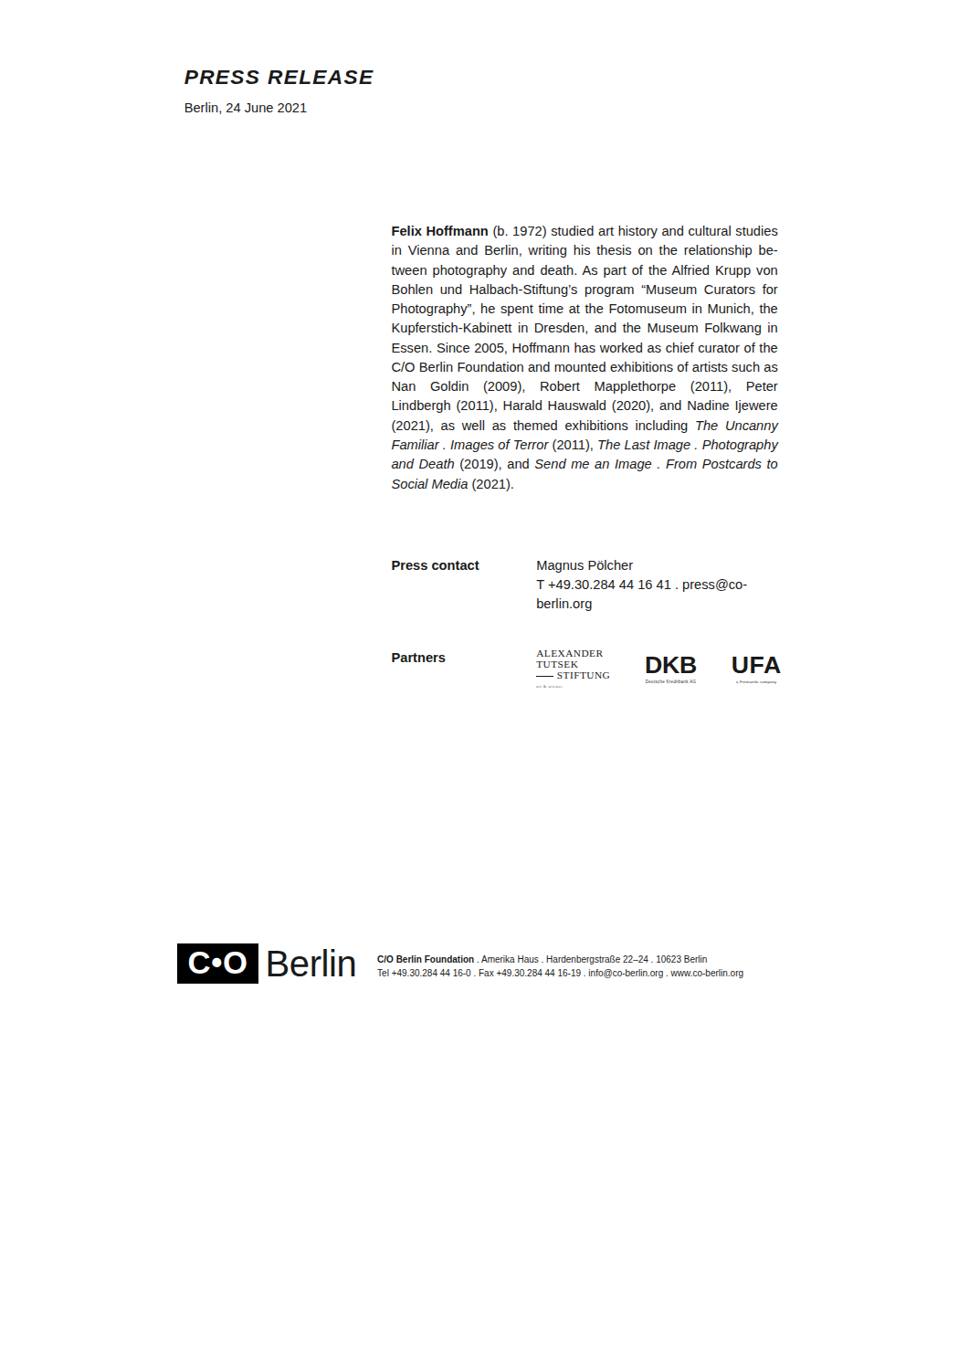PRESS RELEASE
Berlin, 24 June 2021
Felix Hoffmann (b. 1972) studied art history and cultural studies in Vienna and Berlin, writing his thesis on the relationship between photography and death. As part of the Alfried Krupp von Bohlen und Halbach-Stiftung’s program “Museum Curators for Photography”, he spent time at the Fotomuseum in Munich, the Kupferstich-Kabinett in Dresden, and the Museum Folkwang in Essen. Since 2005, Hoffmann has worked as chief curator of the C/O Berlin Foundation and mounted exhibitions of artists such as Nan Goldin (2009), Robert Mapplethorpe (2011), Peter Lindbergh (2011), Harald Hauswald (2020), and Nadine Ijewere (2021), as well as themed exhibitions including The Uncanny Familiar . Images of Terror (2011), The Last Image . Photography and Death (2019), and Send me an Image . From Postcards to Social Media (2021).
Press contact
Magnus Pölcher
T +49.30.284 44 16 41 . press@co-berlin.org
Partners
ALEXANDER TUTSEK STIFTUNG art & science
DKB Deutsche Kreditbank AG
UFA a Fremantle company
C•O Berlin
C/O Berlin Foundation . Amerika Haus . Hardenbergstraße 22–24 . 10623 Berlin
Tel +49.30.284 44 16-0 . Fax +49.30.284 44 16-19 . info@co-berlin.org . www.co-berlin.org